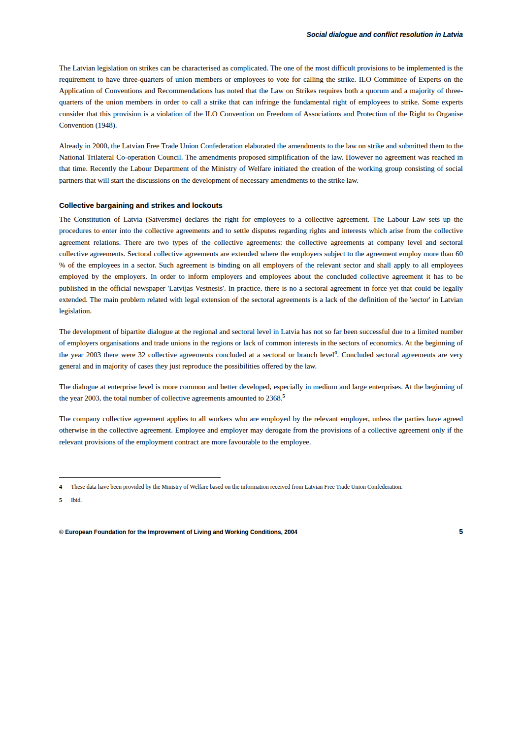Social dialogue and conflict resolution in Latvia
The Latvian legislation on strikes can be characterised as complicated. The one of the most difficult provisions to be implemented is the requirement to have three-quarters of union members or employees to vote for calling the strike. ILO Committee of Experts on the Application of Conventions and Recommendations has noted that the Law on Strikes requires both a quorum and a majority of three-quarters of the union members in order to call a strike that can infringe the fundamental right of employees to strike. Some experts consider that this provision is a violation of the ILO Convention on Freedom of Associations and Protection of the Right to Organise Convention (1948).
Already in 2000, the Latvian Free Trade Union Confederation elaborated the amendments to the law on strike and submitted them to the National Trilateral Co-operation Council. The amendments proposed simplification of the law. However no agreement was reached in that time. Recently the Labour Department of the Ministry of Welfare initiated the creation of the working group consisting of social partners that will start the discussions on the development of necessary amendments to the strike law.
Collective bargaining and strikes and lockouts
The Constitution of Latvia (Satversme) declares the right for employees to a collective agreement. The Labour Law sets up the procedures to enter into the collective agreements and to settle disputes regarding rights and interests which arise from the collective agreement relations. There are two types of the collective agreements: the collective agreements at company level and sectoral collective agreements. Sectoral collective agreements are extended where the employers subject to the agreement employ more than 60 % of the employees in a sector. Such agreement is binding on all employers of the relevant sector and shall apply to all employees employed by the employers. In order to inform employers and employees about the concluded collective agreement it has to be published in the official newspaper 'Latvijas Vestnesis'. In practice, there is no a sectoral agreement in force yet that could be legally extended. The main problem related with legal extension of the sectoral agreements is a lack of the definition of the 'sector' in Latvian legislation.
The development of bipartite dialogue at the regional and sectoral level in Latvia has not so far been successful due to a limited number of employers organisations and trade unions in the regions or lack of common interests in the sectors of economics. At the beginning of the year 2003 there were 32 collective agreements concluded at a sectoral or branch level4. Concluded sectoral agreements are very general and in majority of cases they just reproduce the possibilities offered by the law.
The dialogue at enterprise level is more common and better developed, especially in medium and large enterprises. At the beginning of the year 2003, the total number of collective agreements amounted to 2368.5
The company collective agreement applies to all workers who are employed by the relevant employer, unless the parties have agreed otherwise in the collective agreement. Employee and employer may derogate from the provisions of a collective agreement only if the relevant provisions of the employment contract are more favourable to the employee.
4 These data have been provided by the Ministry of Welfare based on the information received from Latvian Free Trade Union Confederation.
5 Ibid.
© European Foundation for the Improvement of Living and Working Conditions, 2004 5